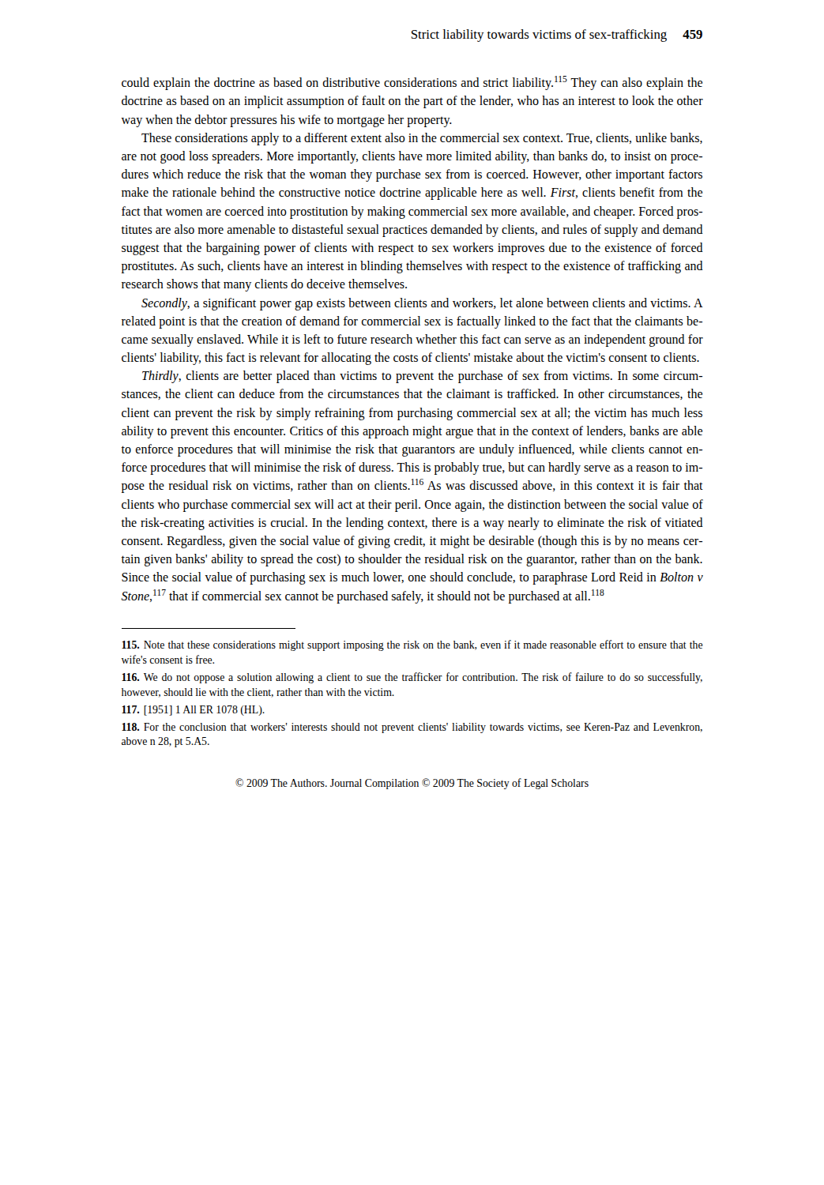Strict liability towards victims of sex-trafficking 459
could explain the doctrine as based on distributive considerations and strict liability.115 They can also explain the doctrine as based on an implicit assumption of fault on the part of the lender, who has an interest to look the other way when the debtor pressures his wife to mortgage her property.
These considerations apply to a different extent also in the commercial sex context. True, clients, unlike banks, are not good loss spreaders. More importantly, clients have more limited ability, than banks do, to insist on procedures which reduce the risk that the woman they purchase sex from is coerced. However, other important factors make the rationale behind the constructive notice doctrine applicable here as well. First, clients benefit from the fact that women are coerced into prostitution by making commercial sex more available, and cheaper. Forced prostitutes are also more amenable to distasteful sexual practices demanded by clients, and rules of supply and demand suggest that the bargaining power of clients with respect to sex workers improves due to the existence of forced prostitutes. As such, clients have an interest in blinding themselves with respect to the existence of trafficking and research shows that many clients do deceive themselves.
Secondly, a significant power gap exists between clients and workers, let alone between clients and victims. A related point is that the creation of demand for commercial sex is factually linked to the fact that the claimants became sexually enslaved. While it is left to future research whether this fact can serve as an independent ground for clients' liability, this fact is relevant for allocating the costs of clients' mistake about the victim's consent to clients.
Thirdly, clients are better placed than victims to prevent the purchase of sex from victims. In some circumstances, the client can deduce from the circumstances that the claimant is trafficked. In other circumstances, the client can prevent the risk by simply refraining from purchasing commercial sex at all; the victim has much less ability to prevent this encounter. Critics of this approach might argue that in the context of lenders, banks are able to enforce procedures that will minimise the risk that guarantors are unduly influenced, while clients cannot enforce procedures that will minimise the risk of duress. This is probably true, but can hardly serve as a reason to impose the residual risk on victims, rather than on clients.116 As was discussed above, in this context it is fair that clients who purchase commercial sex will act at their peril. Once again, the distinction between the social value of the risk-creating activities is crucial. In the lending context, there is a way nearly to eliminate the risk of vitiated consent. Regardless, given the social value of giving credit, it might be desirable (though this is by no means certain given banks' ability to spread the cost) to shoulder the residual risk on the guarantor, rather than on the bank. Since the social value of purchasing sex is much lower, one should conclude, to paraphrase Lord Reid in Bolton v Stone,117 that if commercial sex cannot be purchased safely, it should not be purchased at all.118
115. Note that these considerations might support imposing the risk on the bank, even if it made reasonable effort to ensure that the wife's consent is free.
116. We do not oppose a solution allowing a client to sue the trafficker for contribution. The risk of failure to do so successfully, however, should lie with the client, rather than with the victim.
117.[1951] 1 All ER 1078 (HL).
118. For the conclusion that workers' interests should not prevent clients' liability towards victims, see Keren-Paz and Levenkron, above n 28, pt 5.A5.
© 2009 The Authors. Journal Compilation © 2009 The Society of Legal Scholars